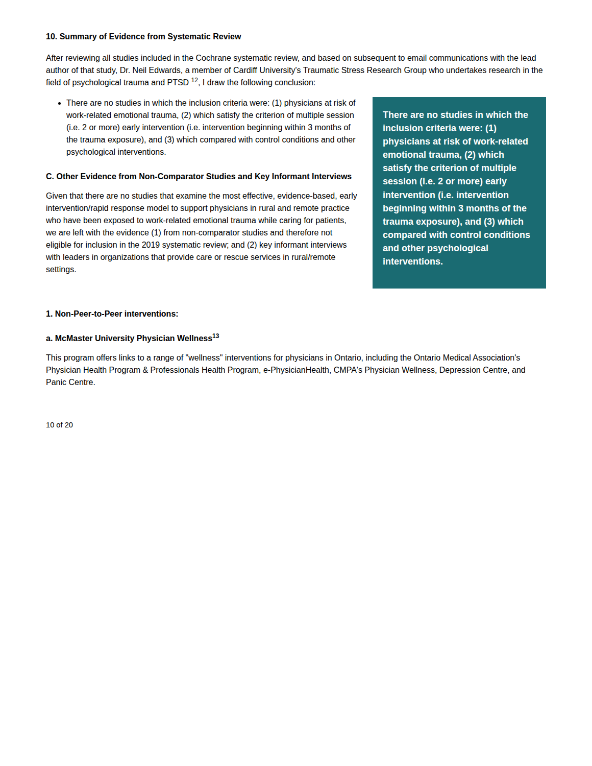10. Summary of Evidence from Systematic Review
After reviewing all studies included in the Cochrane systematic review, and based on subsequent to email communications with the lead author of that study, Dr. Neil Edwards, a member of Cardiff University's Traumatic Stress Research Group who undertakes research in the field of psychological trauma and PTSD 12, I draw the following conclusion:
There are no studies in which the inclusion criteria were: (1) physicians at risk of work-related emotional trauma, (2) which satisfy the criterion of multiple session (i.e. 2 or more) early intervention (i.e. intervention beginning within 3 months of the trauma exposure), and (3) which compared with control conditions and other psychological interventions.
There are no studies in which the inclusion criteria were: (1) physicians at risk of work-related emotional trauma, (2) which satisfy the criterion of multiple session (i.e. 2 or more) early intervention (i.e. intervention beginning within 3 months of the trauma exposure), and (3) which compared with control conditions and other psychological interventions.
C. Other Evidence from Non-Comparator Studies and Key Informant Interviews
Given that there are no studies that examine the most effective, evidence-based, early intervention/rapid response model to support physicians in rural and remote practice who have been exposed to work-related emotional trauma while caring for patients, we are left with the evidence (1) from non-comparator studies and therefore not eligible for inclusion in the 2019 systematic review; and (2) key informant interviews with leaders in organizations that provide care or rescue services in rural/remote settings.
1. Non-Peer-to-Peer interventions:
a. McMaster University Physician Wellness13
This program offers links to a range of "wellness" interventions for physicians in Ontario, including the Ontario Medical Association's Physician Health Program & Professionals Health Program, e-PhysicianHealth, CMPA's Physician Wellness, Depression Centre, and Panic Centre.
10 of 20